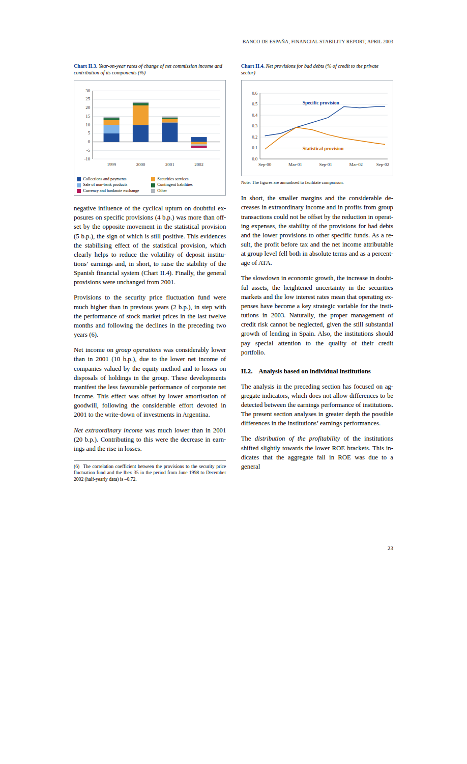BANCO DE ESPAÑA, FINANCIAL STABILITY REPORT, APRIL 2003
Chart II.3. Year-on-year rates of change of net commission income and contribution of its components (%)
30 25 20 15 10 5 0 -5 -10 1999 2000 2001 2002
Collections and payments
Securities services
Sale of non-bank products
Contingent liabilities
Currency and banknote exchange
Other
negative influence of the cyclical upturn on doubtful exposures on specific provisions (4 b.p.) was more than offset by the opposite movement in the statistical provision (5 b.p.), the sign of which is still positive. This evidences the stabilising effect of the statistical provision, which clearly helps to reduce the volatility of deposit institutions’ earnings and, in short, to raise the stability of the Spanish financial system (Chart II.4). Finally, the general provisions were unchanged from 2001.
Provisions to the security price fluctuation fund were much higher than in previous years (2 b.p.), in step with the performance of stock market prices in the last twelve months and following the declines in the preceding two years (6).
Net income on group operations was considerably lower than in 2001 (10 b.p.), due to the lower net income of companies valued by the equity method and to losses on disposals of holdings in the group. These developments manifest the less favourable performance of corporate net income. This effect was offset by lower amortisation of goodwill, following the considerable effort devoted in 2001 to the write-down of investments in Argentina.
Net extraordinary income was much lower than in 2001 (20 b.p.). Contributing to this were the decrease in earnings and the rise in losses.
(6) The correlation coefficient between the provisions to the security price fluctuation fund and the Ibex 35 in the period from June 1998 to December 2002 (half-yearly data) is –0.72.
Chart II.4. Net provisions for bad debts (% of credit to the private sector)
0.6 0.5 0.4 0.3 0.2 0.1 0.0 Specific provision Statistical provision Sep-00 Mar-01 Sep-01 Mar-02 Sep-02
Note: The figures are annualised to facilitate comparison.
In short, the smaller margins and the considerable decreases in extraordinary income and in profits from group transactions could not be offset by the reduction in operating expenses, the stability of the provisions for bad debts and the lower provisions to other specific funds. As a result, the profit before tax and the net income attributable at group level fell both in absolute terms and as a percentage of ATA.
The slowdown in economic growth, the increase in doubtful assets, the heightened uncertainty in the securities markets and the low interest rates mean that operating expenses have become a key strategic variable for the institutions in 2003. Naturally, the proper management of credit risk cannot be neglected, given the still substantial growth of lending in Spain. Also, the institutions should pay special attention to the quality of their credit portfolio.
II.2. Analysis based on individual institutions
The analysis in the preceding section has focused on aggregate indicators, which does not allow differences to be detected between the earnings performance of institutions. The present section analyses in greater depth the possible differences in the institutions’ earnings performances.
The distribution of the profitability of the institutions shifted slightly towards the lower ROE brackets. This indicates that the aggregate fall in ROE was due to a general
23